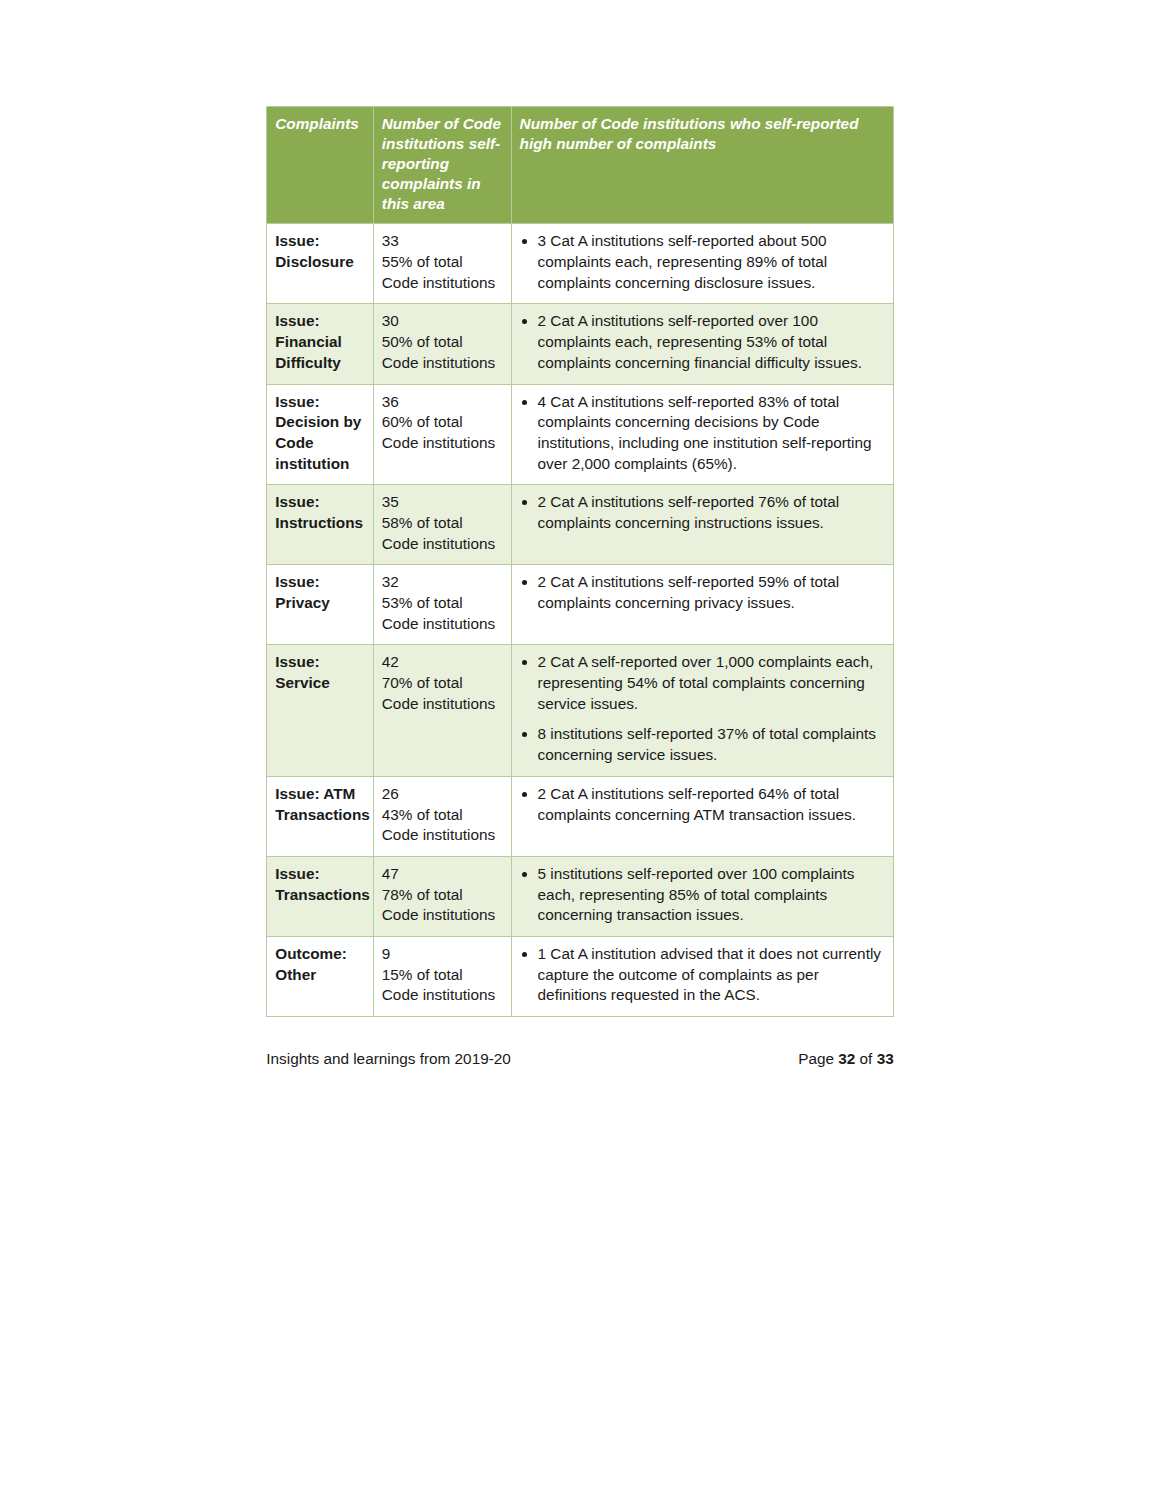| Complaints | Number of Code institutions self-reporting complaints in this area | Number of Code institutions who self-reported high number of complaints |
| --- | --- | --- |
| Issue: Disclosure | 33 55% of total Code institutions | 3 Cat A institutions self-reported about 500 complaints each, representing 89% of total complaints concerning disclosure issues. |
| Issue: Financial Difficulty | 30 50% of total Code institutions | 2 Cat A institutions self-reported over 100 complaints each, representing 53% of total complaints concerning financial difficulty issues. |
| Issue: Decision by Code institution | 36 60% of total Code institutions | 4 Cat A institutions self-reported 83% of total complaints concerning decisions by Code institutions, including one institution self-reporting over 2,000 complaints (65%). |
| Issue: Instructions | 35 58% of total Code institutions | 2 Cat A institutions self-reported 76% of total complaints concerning instructions issues. |
| Issue: Privacy | 32 53% of total Code institutions | 2 Cat A institutions self-reported 59% of total complaints concerning privacy issues. |
| Issue: Service | 42 70% of total Code institutions | 2 Cat A self-reported over 1,000 complaints each, representing 54% of total complaints concerning service issues. 8 institutions self-reported 37% of total complaints concerning service issues. |
| Issue: ATM Transactions | 26 43% of total Code institutions | 2 Cat A institutions self-reported 64% of total complaints concerning ATM transaction issues. |
| Issue: Transactions | 47 78% of total Code institutions | 5 institutions self-reported over 100 complaints each, representing 85% of total complaints concerning transaction issues. |
| Outcome: Other | 9 15% of total Code institutions | 1 Cat A institution advised that it does not currently capture the outcome of complaints as per definitions requested in the ACS. |
Insights and learnings from 2019-20
Page 32 of 33